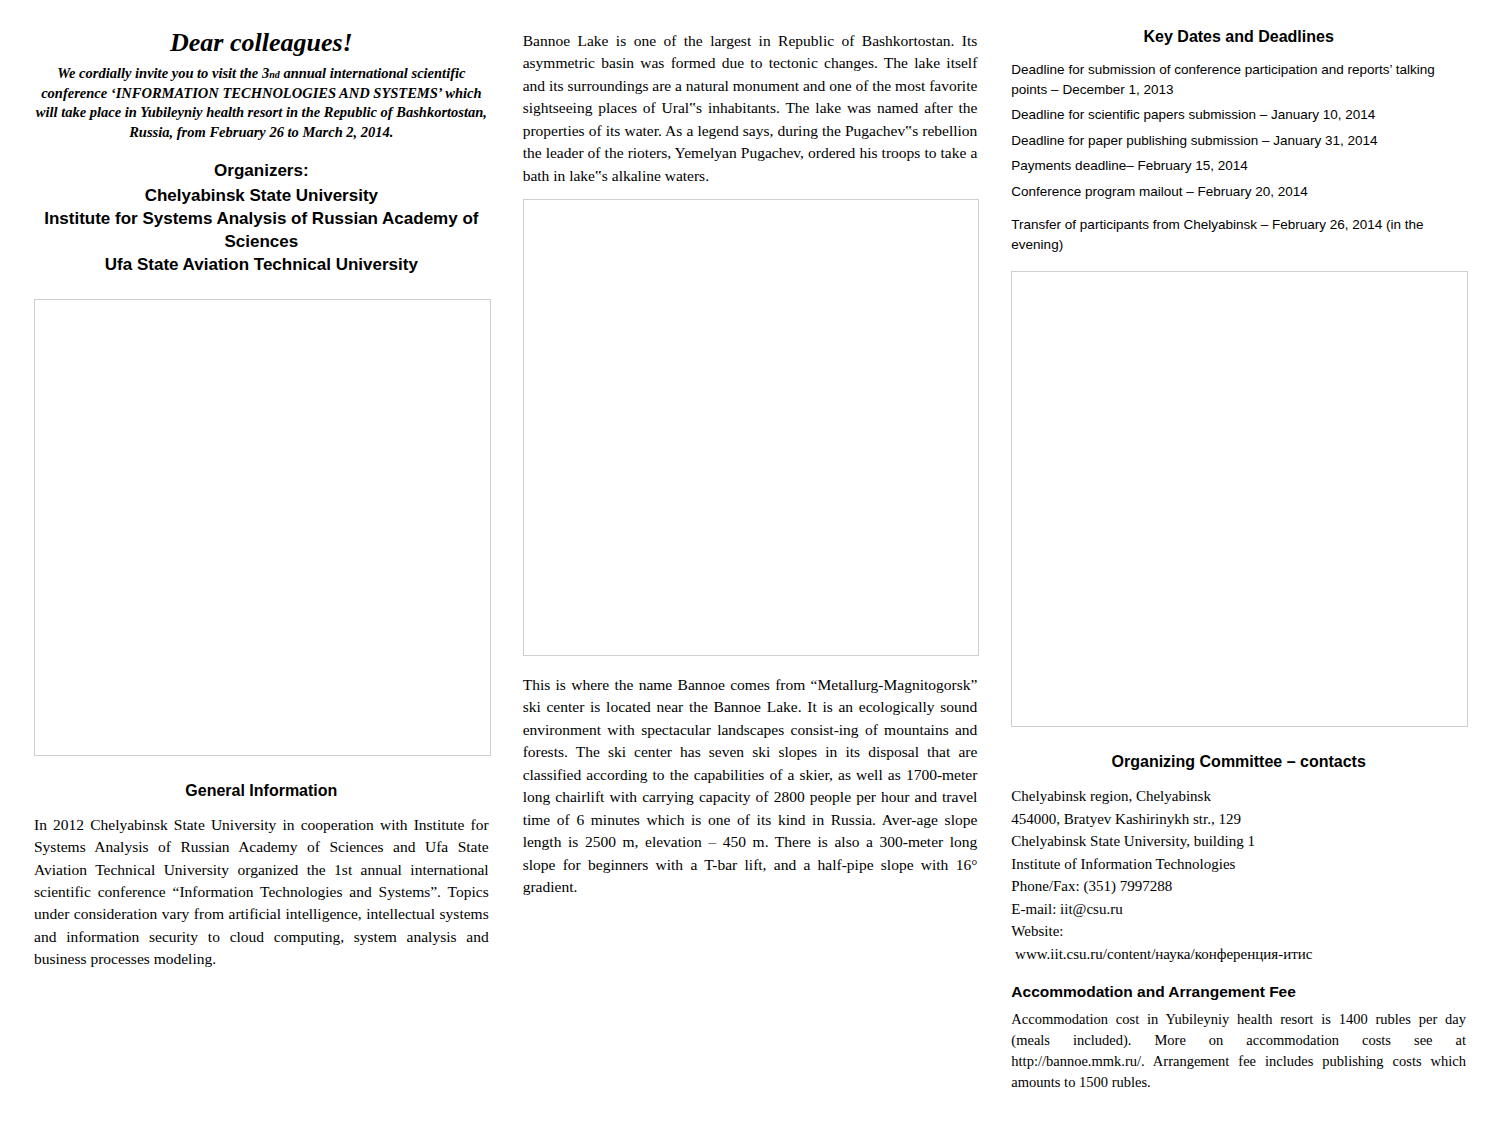Dear colleagues!
We cordially invite you to visit the 3nd annual international scientific conference ‘INFORMATION TECHNOLOGIES AND SYSTEMS’ which will take place in Yubileyniy health resort in the Republic of Bashkortostan, Russia, from February 26 to March 2, 2014.
Organizers: Chelyabinsk State University
Institute for Systems Analysis of Russian Academy of Sciences
Ufa State Aviation Technical University
General Information
In 2012 Chelyabinsk State University in cooperation with Institute for Systems Analysis of Russian Academy of Sciences and Ufa State Aviation Technical University organized the 1st annual international scientific conference “Information Technologies and Systems”. Topics under consideration vary from artificial intelligence, intellectual systems and information security to cloud computing, system analysis and business processes modeling.
Bannoe Lake is one of the largest in Republic of Bashkortostan. Its asymmetric basin was formed due to tectonic changes. The lake itself and its surroundings are a natural monument and one of the most favorite sightseeing places of Ural‟s inhabitants. The lake was named after the properties of its water. As a legend says, during the Pugachev‟s rebellion the leader of the rioters, Yemelyan Pugachev, ordered his troops to take a bath in lake‟s alkaline waters.
This is where the name Bannoe comes from “Metallurg-Magnitogorsk” ski center is located near the Bannoe Lake. It is an ecologically sound environment with spectacular landscapes consist-ing of mountains and forests. The ski center has seven ski slopes in its disposal that are classified according to the capabilities of a skier, as well as 1700-meter long chairlift with carrying capacity of 2800 people per hour and travel time of 6 minutes which is one of its kind in Russia. Aver-age slope length is 2500 m, elevation – 450 m. There is also a 300-meter long slope for beginners with a T-bar lift, and a half-pipe slope with 16° gradient.
Key Dates and Deadlines
Deadline for submission of conference participation and reports’ talking points – December 1, 2013
Deadline for scientific papers submission – January 10, 2014
Deadline for paper publishing submission – January 31, 2014
Payments deadline– February 15, 2014
Conference program mailout – February 20, 2014
Transfer of participants from Chelyabinsk – February 26, 2014 (in the evening)
Organizing Committee – contacts
Chelyabinsk region, Chelyabinsk
454000, Bratyev Kashirinykh str., 129
Chelyabinsk State University, building 1
Institute of Information Technologies
Phone/Fax: (351) 7997288
E-mail: iit@csu.ru
Website:
www.iit.csu.ru/content/наука/конференция-итис
Accommodation and Arrangement Fee
Accommodation cost in Yubileyniy health resort is 1400 rubles per day (meals included). More on accommodation costs see at http://bannoe.mmk.ru/. Arrangement fee includes publishing costs which amounts to 1500 rubles.